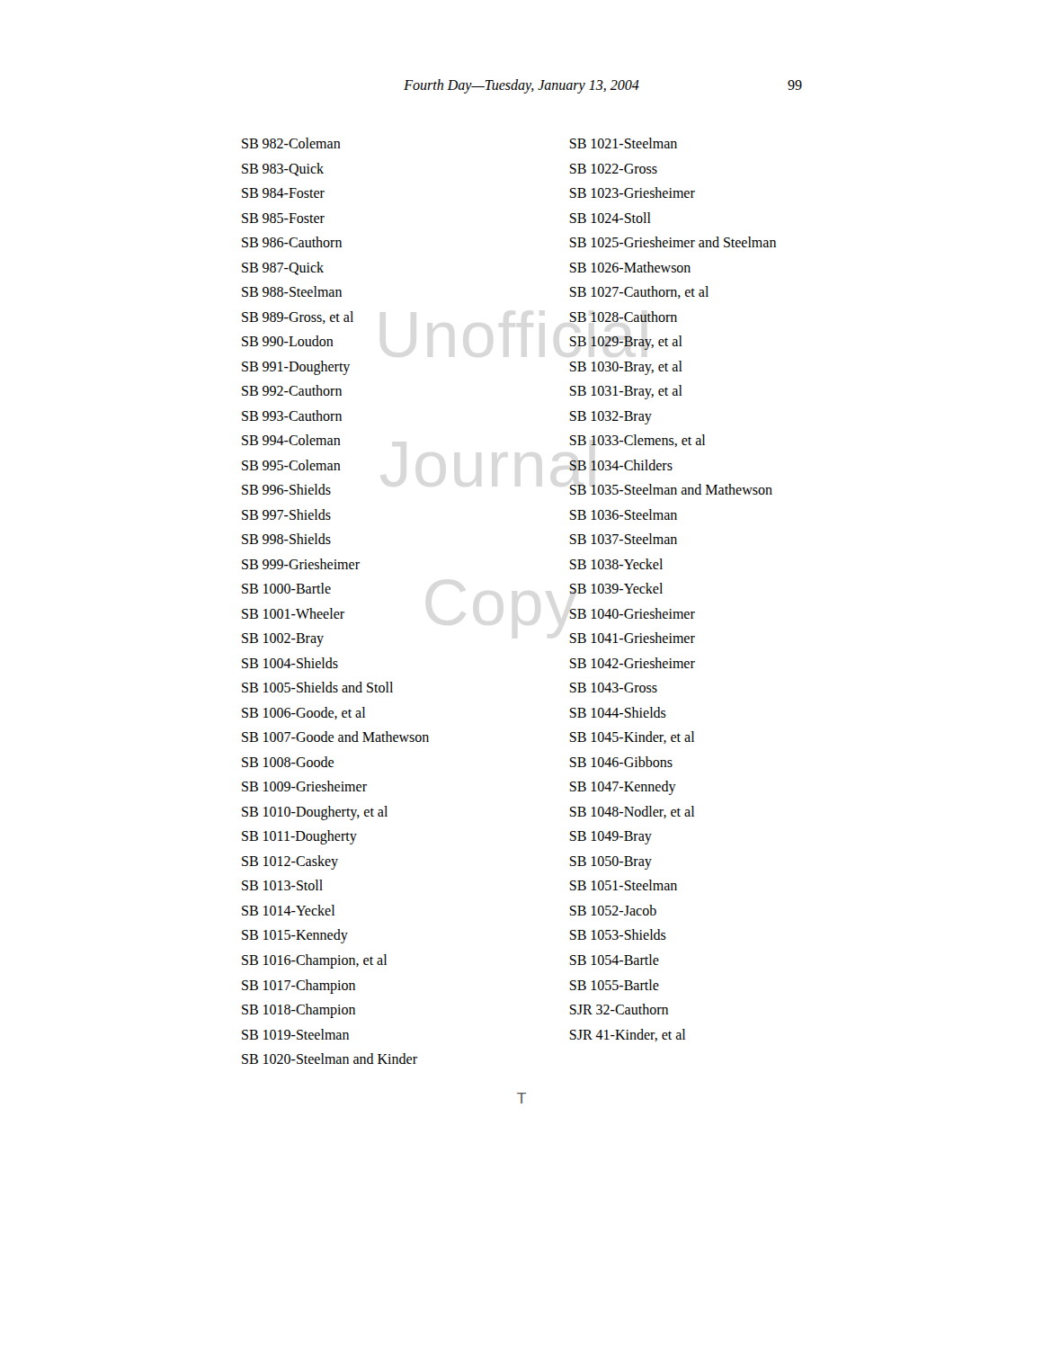Fourth Day—Tuesday, January 13, 2004 99
Unofficial Journal Copy
SB 982-Coleman
SB 983-Quick
SB 984-Foster
SB 985-Foster
SB 986-Cauthorn
SB 987-Quick
SB 988-Steelman
SB 989-Gross, et al
SB 990-Loudon
SB 991-Dougherty
SB 992-Cauthorn
SB 993-Cauthorn
SB 994-Coleman
SB 995-Coleman
SB 996-Shields
SB 997-Shields
SB 998-Shields
SB 999-Griesheimer
SB 1000-Bartle
SB 1001-Wheeler
SB 1002-Bray
SB 1004-Shields
SB 1005-Shields and Stoll
SB 1006-Goode, et al
SB 1007-Goode and Mathewson
SB 1008-Goode
SB 1009-Griesheimer
SB 1010-Dougherty, et al
SB 1011-Dougherty
SB 1012-Caskey
SB 1013-Stoll
SB 1014-Yeckel
SB 1015-Kennedy
SB 1016-Champion, et al
SB 1017-Champion
SB 1018-Champion
SB 1019-Steelman
SB 1020-Steelman and Kinder
SB 1021-Steelman
SB 1022-Gross
SB 1023-Griesheimer
SB 1024-Stoll
SB 1025-Griesheimer and Steelman
SB 1026-Mathewson
SB 1027-Cauthorn, et al
SB 1028-Cauthorn
SB 1029-Bray, et al
SB 1030-Bray, et al
SB 1031-Bray, et al
SB 1032-Bray
SB 1033-Clemens, et al
SB 1034-Childers
SB 1035-Steelman and Mathewson
SB 1036-Steelman
SB 1037-Steelman
SB 1038-Yeckel
SB 1039-Yeckel
SB 1040-Griesheimer
SB 1041-Griesheimer
SB 1042-Griesheimer
SB 1043-Gross
SB 1044-Shields
SB 1045-Kinder, et al
SB 1046-Gibbons
SB 1047-Kennedy
SB 1048-Nodler, et al
SB 1049-Bray
SB 1050-Bray
SB 1051-Steelman
SB 1052-Jacob
SB 1053-Shields
SB 1054-Bartle
SB 1055-Bartle
SJR 32-Cauthorn
SJR 41-Kinder, et al
T